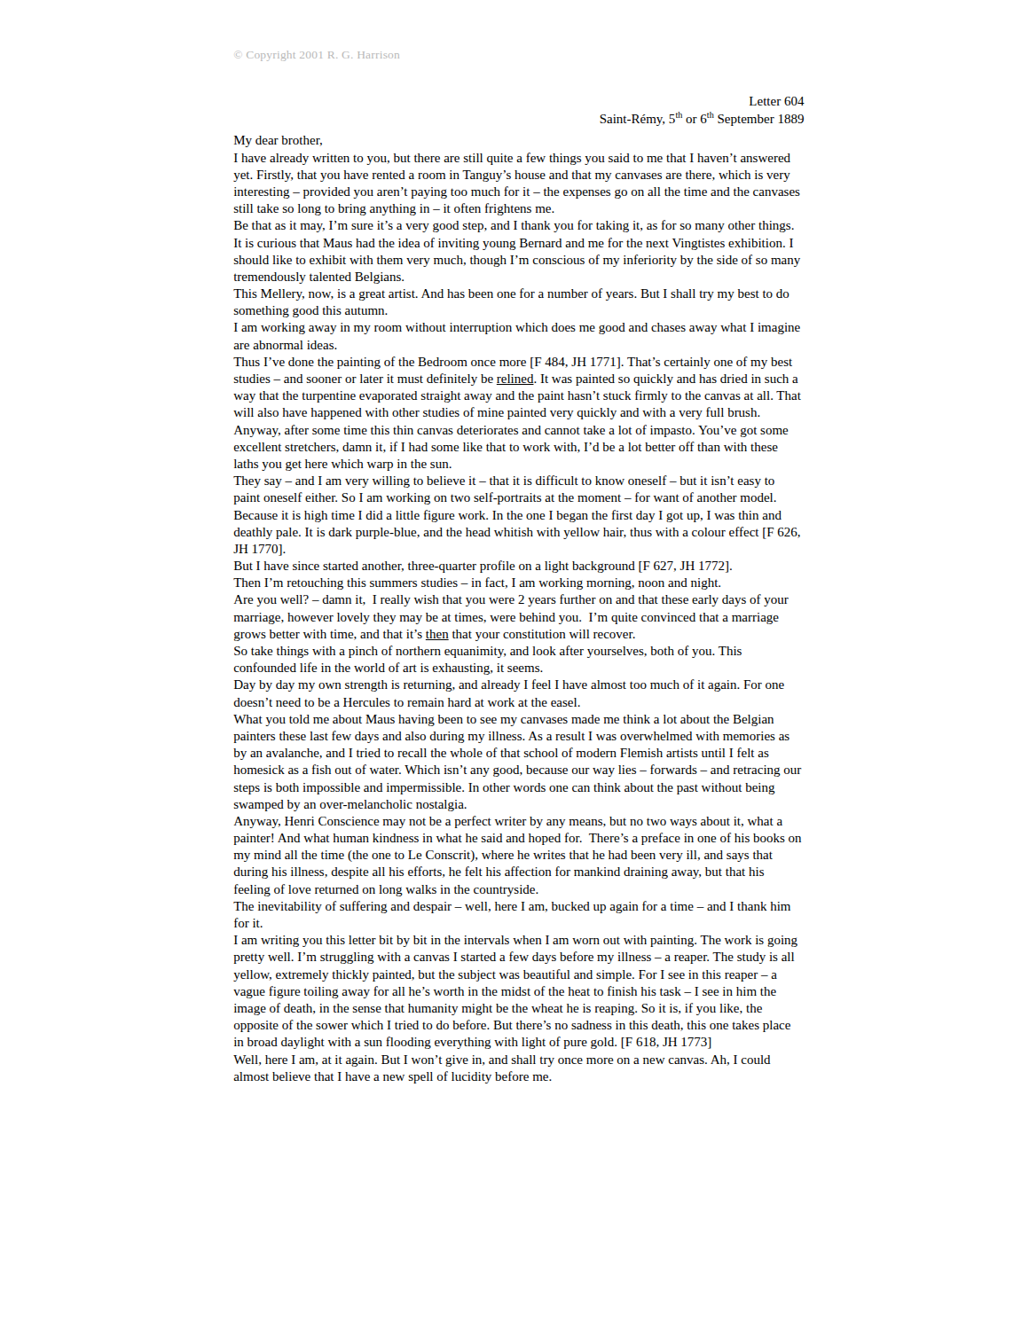© Copyright 2001 R. G. Harrison
Letter 604 Saint-Rémy, 5th or 6th September 1889
My dear brother,
I have already written to you, but there are still quite a few things you said to me that I haven’t answered yet. Firstly, that you have rented a room in Tanguy’s house and that my canvases are there, which is very interesting – provided you aren’t paying too much for it – the expenses go on all the time and the canvases still take so long to bring anything in – it often frightens me.
Be that as it may, I’m sure it’s a very good step, and I thank you for taking it, as for so many other things. It is curious that Maus had the idea of inviting young Bernard and me for the next Vingtistes exhibition. I should like to exhibit with them very much, though I’m conscious of my inferiority by the side of so many tremendously talented Belgians.
This Mellery, now, is a great artist. And has been one for a number of years. But I shall try my best to do something good this autumn.
I am working away in my room without interruption which does me good and chases away what I imagine are abnormal ideas.
Thus I’ve done the painting of the Bedroom once more [F 484, JH 1771]. That’s certainly one of my best studies – and sooner or later it must definitely be relined. It was painted so quickly and has dried in such a way that the turpentine evaporated straight away and the paint hasn’t stuck firmly to the canvas at all. That will also have happened with other studies of mine painted very quickly and with a very full brush. Anyway, after some time this thin canvas deteriorates and cannot take a lot of impasto. You’ve got some excellent stretchers, damn it, if I had some like that to work with, I’d be a lot better off than with these laths you get here which warp in the sun.
They say – and I am very willing to believe it – that it is difficult to know oneself – but it isn’t easy to paint oneself either. So I am working on two self-portraits at the moment – for want of another model.
Because it is high time I did a little figure work. In the one I began the first day I got up, I was thin and deathly pale. It is dark purple-blue, and the head whitish with yellow hair, thus with a colour effect [F 626, JH 1770].
But I have since started another, three-quarter profile on a light background [F 627, JH 1772].
Then I’m retouching this summers studies – in fact, I am working morning, noon and night.
Are you well? – damn it, I really wish that you were 2 years further on and that these early days of your marriage, however lovely they may be at times, were behind you. I’m quite convinced that a marriage grows better with time, and that it’s then that your constitution will recover.
So take things with a pinch of northern equanimity, and look after yourselves, both of you. This confounded life in the world of art is exhausting, it seems.
Day by day my own strength is returning, and already I feel I have almost too much of it again. For one doesn’t need to be a Hercules to remain hard at work at the easel.
What you told me about Maus having been to see my canvases made me think a lot about the Belgian painters these last few days and also during my illness. As a result I was overwhelmed with memories as by an avalanche, and I tried to recall the whole of that school of modern Flemish artists until I felt as homesick as a fish out of water. Which isn’t any good, because our way lies – forwards – and retracing our steps is both impossible and impermissible. In other words one can think about the past without being swamped by an over-melancholic nostalgia.
Anyway, Henri Conscience may not be a perfect writer by any means, but no two ways about it, what a painter! And what human kindness in what he said and hoped for. There’s a preface in one of his books on my mind all the time (the one to Le Conscrit), where he writes that he had been very ill, and says that during his illness, despite all his efforts, he felt his affection for mankind draining away, but that his feeling of love returned on long walks in the countryside.
The inevitability of suffering and despair – well, here I am, bucked up again for a time – and I thank him for it.
I am writing you this letter bit by bit in the intervals when I am worn out with painting. The work is going pretty well. I’m struggling with a canvas I started a few days before my illness – a reaper. The study is all yellow, extremely thickly painted, but the subject was beautiful and simple. For I see in this reaper – a vague figure toiling away for all he’s worth in the midst of the heat to finish his task – I see in him the image of death, in the sense that humanity might be the wheat he is reaping. So it is, if you like, the opposite of the sower which I tried to do before. But there’s no sadness in this death, this one takes place in broad daylight with a sun flooding everything with light of pure gold. [F 618, JH 1773]
Well, here I am, at it again. But I won’t give in, and shall try once more on a new canvas. Ah, I could almost believe that I have a new spell of lucidity before me.